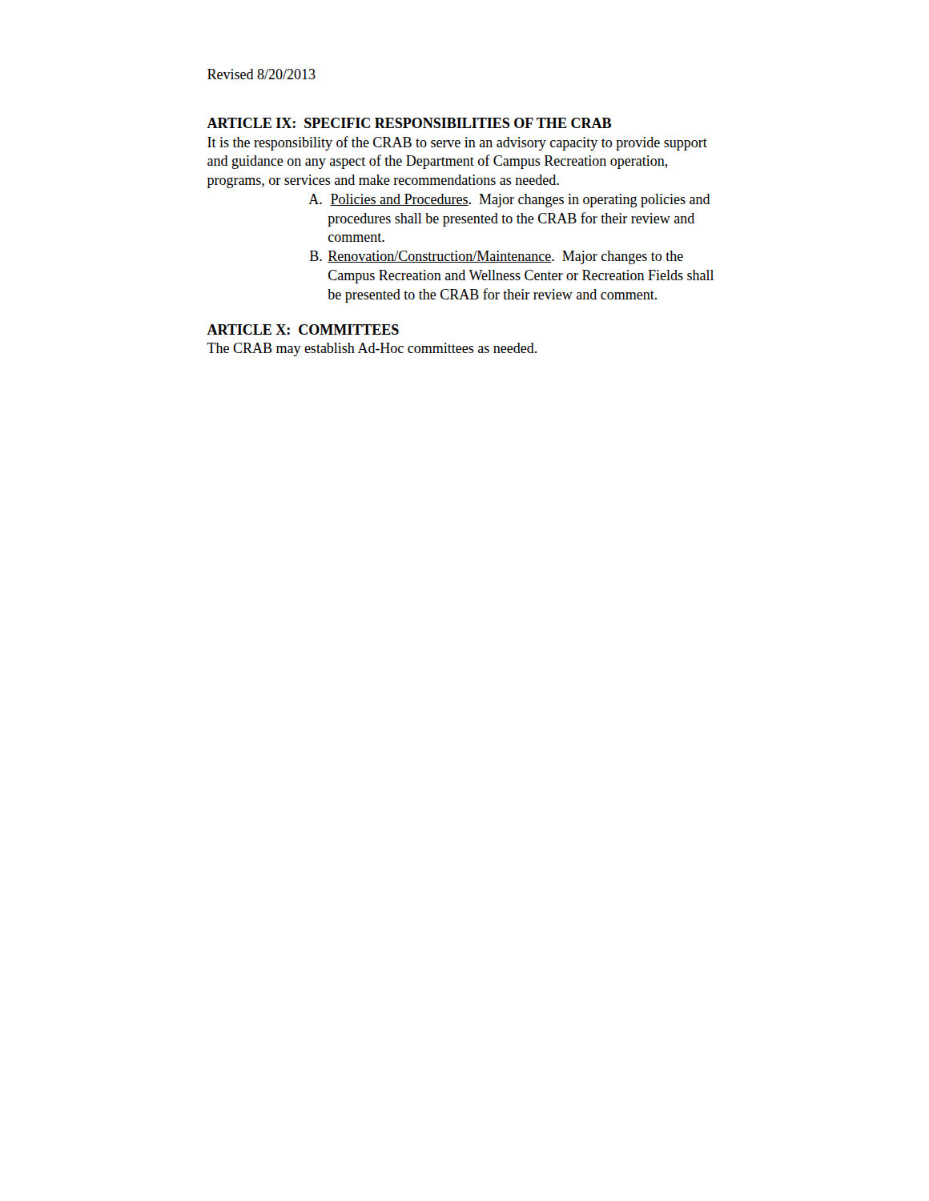Revised 8/20/2013
ARTICLE IX: SPECIFIC RESPONSIBILITIES OF THE CRAB
It is the responsibility of the CRAB to serve in an advisory capacity to provide support and guidance on any aspect of the Department of Campus Recreation operation, programs, or services and make recommendations as needed.
Policies and Procedures. Major changes in operating policies and procedures shall be presented to the CRAB for their review and comment.
Renovation/Construction/Maintenance. Major changes to the Campus Recreation and Wellness Center or Recreation Fields shall be presented to the CRAB for their review and comment.
ARTICLE X: COMMITTEES
The CRAB may establish Ad-Hoc committees as needed.